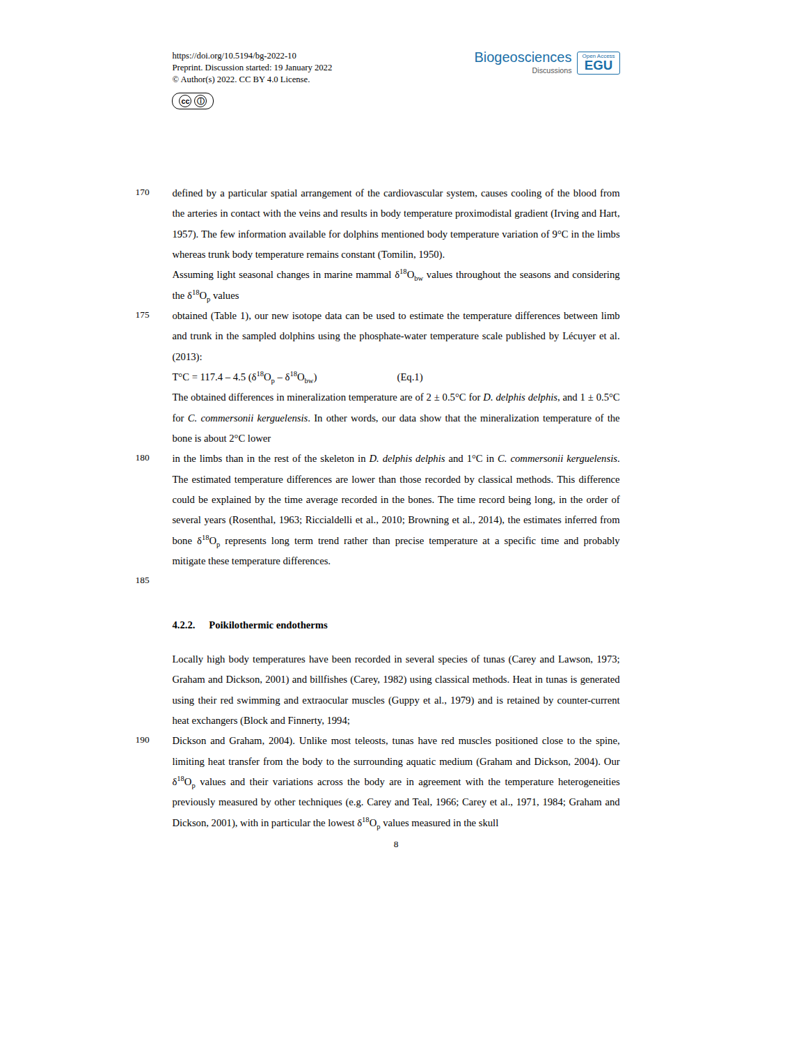https://doi.org/10.5194/bg-2022-10
Preprint. Discussion started: 19 January 2022
© Author(s) 2022. CC BY 4.0 License.
cc ⓘ
Biogeosciences
Discussions
Open Access EGU
170
defined by a particular spatial arrangement of the cardiovascular system, causes cooling of the blood from the arteries in contact with the veins and results in body temperature proximodistal gradient (Irving and Hart, 1957). The few information available for dolphins mentioned body temperature variation of 9°C in the limbs whereas trunk body temperature remains constant (Tomilin, 1950).
Assuming light seasonal changes in marine mammal δ18Obw values throughout the seasons and considering the δ18Op values
175
obtained (Table 1), our new isotope data can be used to estimate the temperature differences between limb and trunk in the sampled dolphins using the phosphate-water temperature scale published by Lécuyer et al. (2013):
T°C = 117.4 – 4.5 (δ18Op – δ18Obw)(Eq.1)
The obtained differences in mineralization temperature are of 2 ± 0.5°C for D. delphis delphis, and 1 ± 0.5°C for C. commersonii kerguelensis. In other words, our data show that the mineralization temperature of the bone is about 2°C lower
180
in the limbs than in the rest of the skeleton in D. delphis delphis and 1°C in C. commersonii kerguelensis. The estimated temperature differences are lower than those recorded by classical methods. This difference could be explained by the time average recorded in the bones. The time record being long, in the order of several years (Rosenthal, 1963; Riccialdelli et al., 2010; Browning et al., 2014), the estimates inferred from bone δ18Op represents long term trend rather than precise temperature at a specific time and probably mitigate these temperature differences.
185
4.2.2. Poikilothermic endotherms
Locally high body temperatures have been recorded in several species of tunas (Carey and Lawson, 1973; Graham and Dickson, 2001) and billfishes (Carey, 1982) using classical methods. Heat in tunas is generated using their red swimming and extraocular muscles (Guppy et al., 1979) and is retained by counter-current heat exchangers (Block and Finnerty, 1994;
190
Dickson and Graham, 2004). Unlike most teleosts, tunas have red muscles positioned close to the spine, limiting heat transfer from the body to the surrounding aquatic medium (Graham and Dickson, 2004). Our δ18Op values and their variations across the body are in agreement with the temperature heterogeneities previously measured by other techniques (e.g. Carey and Teal, 1966; Carey et al., 1971, 1984; Graham and Dickson, 2001), with in particular the lowest δ18Op values measured in the skull
8